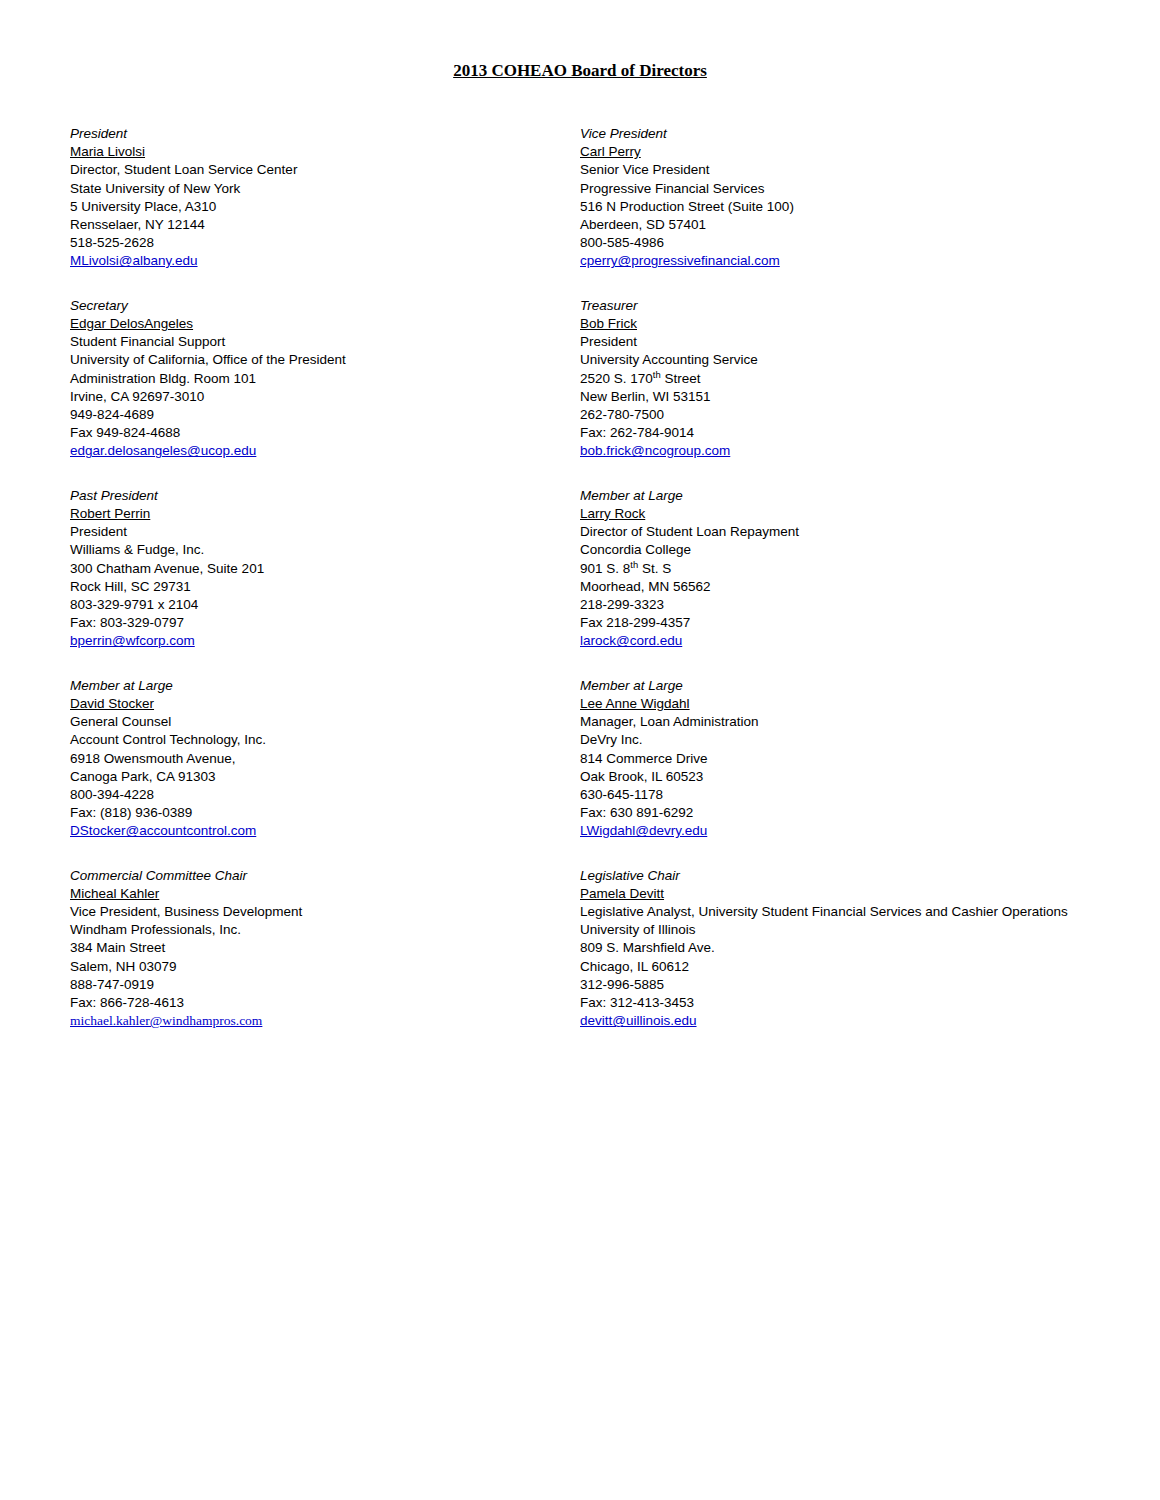2013 COHEAO Board of Directors
| President Maria Livolsi Director, Student Loan Service Center State University of New York 5 University Place, A310 Rensselaer, NY 12144 518-525-2628 MLivolsi@albany.edu | Vice President Carl Perry Senior Vice President Progressive Financial Services 516 N Production Street (Suite 100) Aberdeen, SD 57401 800-585-4986 cperry@progressivefinancial.com |
| Secretary Edgar DelosAngeles Student Financial Support University of California, Office of the President Administration Bldg. Room 101 Irvine, CA 92697-3010 949-824-4689 Fax 949-824-4688 edgar.delosangeles@ucop.edu | Treasurer Bob Frick President University Accounting Service 2520 S. 170 th Street New Berlin, WI 53151 262-780-7500 Fax: 262-784-9014 bob.frick@ncogroup.com |
| Past President Robert Perrin President Williams & Fudge, Inc. 300 Chatham Avenue, Suite 201 Rock Hill, SC 29731 803-329-9791 x 2104 Fax: 803-329-0797 bperrin@wfcorp.com | Member at Large Larry Rock Director of Student Loan Repayment Concordia College 901 S. 8 th St. S Moorhead, MN 56562 218-299-3323 Fax 218-299-4357 larock@cord.edu |
| Member at Large David Stocker General Counsel Account Control Technology, Inc. 6918 Owensmouth Avenue, Canoga Park, CA 91303 800-394-4228 Fax: (818) 936-0389 DStocker@accountcontrol.com | Member at Large Lee Anne Wigdahl Manager, Loan Administration DeVry Inc. 814 Commerce Drive Oak Brook, IL 60523 630-645-1178 Fax: 630 891-6292 LWigdahl@devry.edu |
| Commercial Committee Chair Micheal Kahler Vice President, Business Development Windham Professionals, Inc. 384 Main Street Salem, NH 03079 888-747-0919 Fax: 866-728-4613 michael.kahler@windhampros.com | Legislative Chair Pamela Devitt Legislative Analyst, University Student Financial Services and Cashier Operations University of Illinois 809 S. Marshfield Ave. Chicago, IL 60612 312-996-5885 Fax: 312-413-3453 devitt@uillinois.edu |